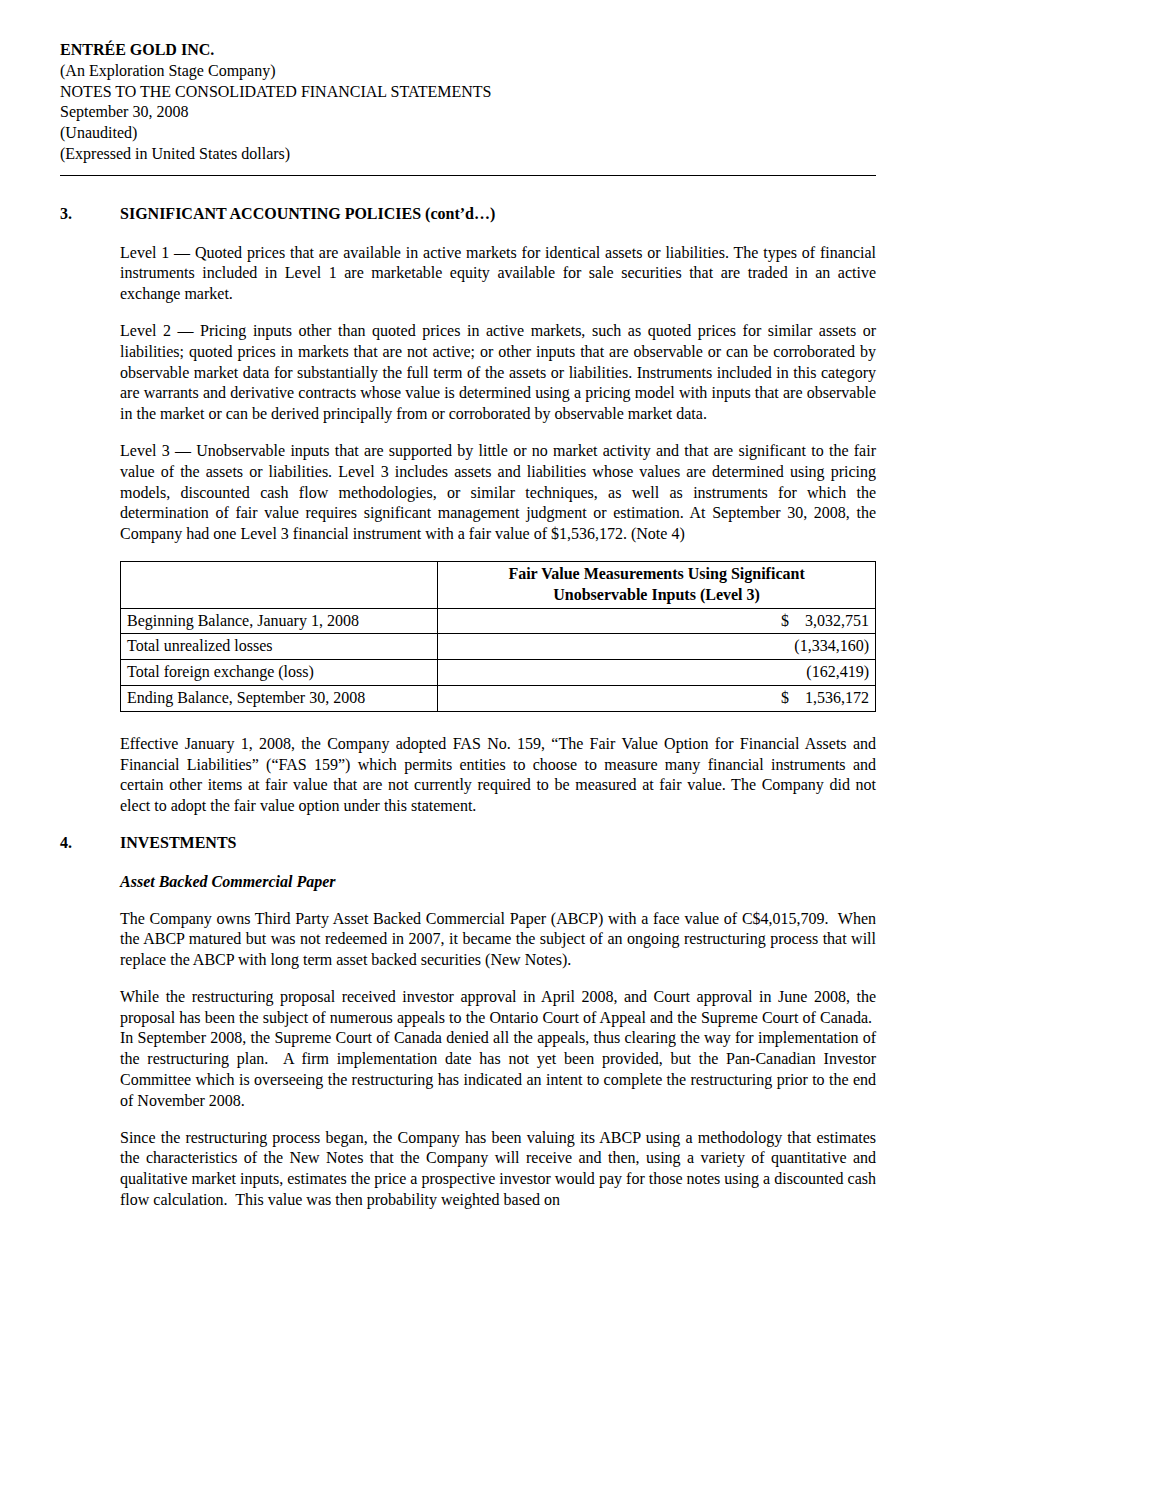ENTRÉE GOLD INC.
(An Exploration Stage Company)
NOTES TO THE CONSOLIDATED FINANCIAL STATEMENTS
September 30, 2008
(Unaudited)
(Expressed in United States dollars)
3.
SIGNIFICANT ACCOUNTING POLICIES (cont’d…)
Level 1 — Quoted prices that are available in active markets for identical assets or liabilities. The types of financial instruments included in Level 1 are marketable equity available for sale securities that are traded in an active exchange market.
Level 2 — Pricing inputs other than quoted prices in active markets, such as quoted prices for similar assets or liabilities; quoted prices in markets that are not active; or other inputs that are observable or can be corroborated by observable market data for substantially the full term of the assets or liabilities. Instruments included in this category are warrants and derivative contracts whose value is determined using a pricing model with inputs that are observable in the market or can be derived principally from or corroborated by observable market data.
Level 3 — Unobservable inputs that are supported by little or no market activity and that are significant to the fair value of the assets or liabilities. Level 3 includes assets and liabilities whose values are determined using pricing models, discounted cash flow methodologies, or similar techniques, as well as instruments for which the determination of fair value requires significant management judgment or estimation. At September 30, 2008, the Company had one Level 3 financial instrument with a fair value of $1,536,172. (Note 4)
| | Fair Value Measurements Using Significant Unobservable Inputs (Level 3) |
| Beginning Balance, January 1, 2008 | $ 3,032,751 |
| Total unrealized losses | (1,334,160) |
| Total foreign exchange (loss) | (162,419) |
| Ending Balance, September 30, 2008 | $ 1,536,172 |
Effective January 1, 2008, the Company adopted FAS No. 159, “The Fair Value Option for Financial Assets and Financial Liabilities” (“FAS 159”) which permits entities to choose to measure many financial instruments and certain other items at fair value that are not currently required to be measured at fair value. The Company did not elect to adopt the fair value option under this statement.
4.
INVESTMENTS
Asset Backed Commercial Paper
The Company owns Third Party Asset Backed Commercial Paper (ABCP) with a face value of C$4,015,709. When the ABCP matured but was not redeemed in 2007, it became the subject of an ongoing restructuring process that will replace the ABCP with long term asset backed securities (New Notes).
While the restructuring proposal received investor approval in April 2008, and Court approval in June 2008, the proposal has been the subject of numerous appeals to the Ontario Court of Appeal and the Supreme Court of Canada. In September 2008, the Supreme Court of Canada denied all the appeals, thus clearing the way for implementation of the restructuring plan. A firm implementation date has not yet been provided, but the Pan-Canadian Investor Committee which is overseeing the restructuring has indicated an intent to complete the restructuring prior to the end of November 2008.
Since the restructuring process began, the Company has been valuing its ABCP using a methodology that estimates the characteristics of the New Notes that the Company will receive and then, using a variety of quantitative and qualitative market inputs, estimates the price a prospective investor would pay for those notes using a discounted cash flow calculation. This value was then probability weighted based on